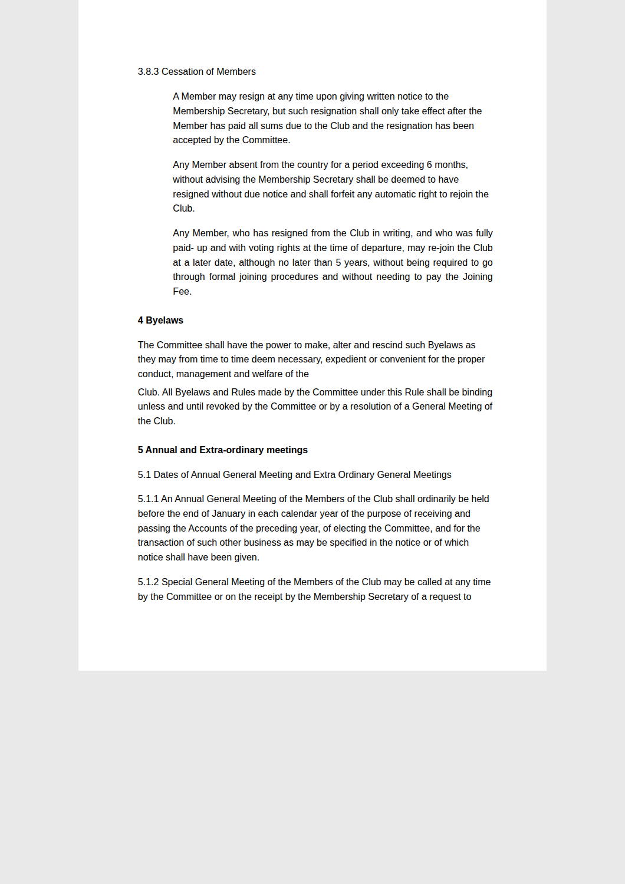3.8.3 Cessation of Members
A Member may resign at any time upon giving written notice to the Membership Secretary, but such resignation shall only take effect after the Member has paid all sums due to the Club and the resignation has been accepted by the Committee.
Any Member absent from the country for a period exceeding 6 months, without advising the Membership Secretary shall be deemed to have resigned without due notice and shall forfeit any automatic right to rejoin the Club.
Any Member, who has resigned from the Club in writing, and who was fully paid- up and with voting rights at the time of departure, may re-join the Club at a later date, although no later than 5 years, without being required to go through formal joining procedures and without needing to pay the Joining Fee.
4 Byelaws
The Committee shall have the power to make, alter and rescind such Byelaws as they may from time to time deem necessary, expedient or convenient for the proper conduct, management and welfare of the
Club. All Byelaws and Rules made by the Committee under this Rule shall be binding unless and until revoked by the Committee or by a resolution of a General Meeting of the Club.
5 Annual and Extra-ordinary meetings
5.1 Dates of Annual General Meeting and Extra Ordinary General Meetings
5.1.1 An Annual General Meeting of the Members of the Club shall ordinarily be held before the end of January in each calendar year of the purpose of receiving and passing the Accounts of the preceding year, of electing the Committee, and for the transaction of such other business as may be specified in the notice or of which notice shall have been given.
5.1.2 Special General Meeting of the Members of the Club may be called at any time by the Committee or on the receipt by the Membership Secretary of a request to